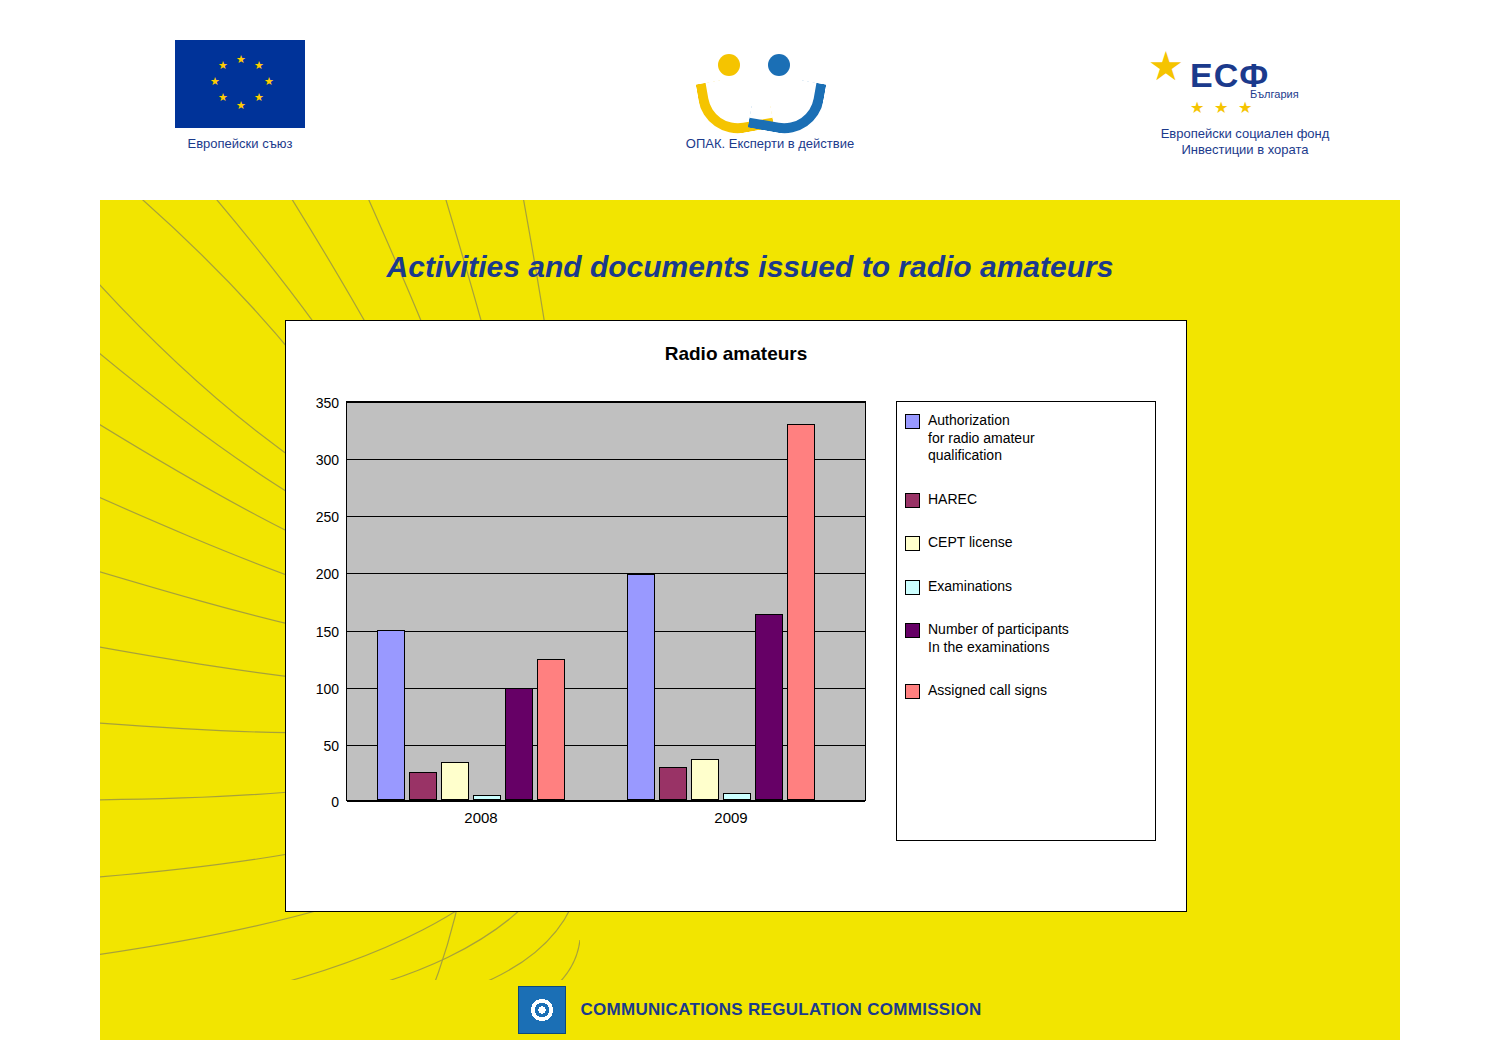★ ★ ★ ★ ★ ★ ★ ★
Европейски съюз
ОПАК. Експерти в действие
★ ЕСФ България ★★★
Европейски социален фонд
Инвестиции в хората
Activities and documents issued to radio amateurs
Radio amateurs
350
300
250
200
150
100
50
0
2008 2009
Authorization
for radio amateur
qualification
HAREC
CEPT license
Examinations
Number of participants
In the examinations
Assigned call signs
COMMUNICATIONS REGULATION COMMISSION